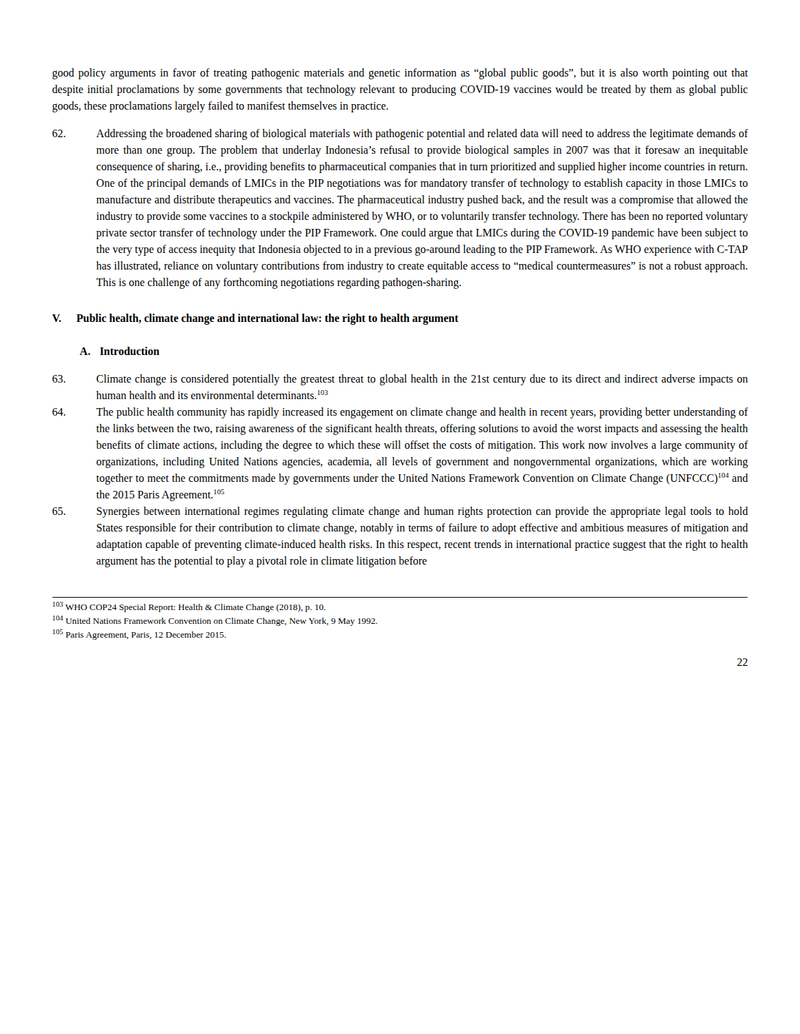good policy arguments in favor of treating pathogenic materials and genetic information as “global public goods”, but it is also worth pointing out that despite initial proclamations by some governments that technology relevant to producing COVID-19 vaccines would be treated by them as global public goods, these proclamations largely failed to manifest themselves in practice.
62.
Addressing the broadened sharing of biological materials with pathogenic potential and related data will need to address the legitimate demands of more than one group. The problem that underlay Indonesia’s refusal to provide biological samples in 2007 was that it foresaw an inequitable consequence of sharing, i.e., providing benefits to pharmaceutical companies that in turn prioritized and supplied higher income countries in return. One of the principal demands of LMICs in the PIP negotiations was for mandatory transfer of technology to establish capacity in those LMICs to manufacture and distribute therapeutics and vaccines. The pharmaceutical industry pushed back, and the result was a compromise that allowed the industry to provide some vaccines to a stockpile administered by WHO, or to voluntarily transfer technology. There has been no reported voluntary private sector transfer of technology under the PIP Framework. One could argue that LMICs during the COVID-19 pandemic have been subject to the very type of access inequity that Indonesia objected to in a previous go-around leading to the PIP Framework. As WHO experience with C-TAP has illustrated, reliance on voluntary contributions from industry to create equitable access to “medical countermeasures” is not a robust approach. This is one challenge of any forthcoming negotiations regarding pathogen-sharing.
V. Public health, climate change and international law: the right to health argument
A. Introduction
63.
Climate change is considered potentially the greatest threat to global health in the 21st century due to its direct and indirect adverse impacts on human health and its environmental determinants.103
64.
The public health community has rapidly increased its engagement on climate change and health in recent years, providing better understanding of the links between the two, raising awareness of the significant health threats, offering solutions to avoid the worst impacts and assessing the health benefits of climate actions, including the degree to which these will offset the costs of mitigation. This work now involves a large community of organizations, including United Nations agencies, academia, all levels of government and nongovernmental organizations, which are working together to meet the commitments made by governments under the United Nations Framework Convention on Climate Change (UNFCCC)104 and the 2015 Paris Agreement.105
65.
Synergies between international regimes regulating climate change and human rights protection can provide the appropriate legal tools to hold States responsible for their contribution to climate change, notably in terms of failure to adopt effective and ambitious measures of mitigation and adaptation capable of preventing climate-induced health risks. In this respect, recent trends in international practice suggest that the right to health argument has the potential to play a pivotal role in climate litigation before
103 WHO COP24 Special Report: Health & Climate Change (2018), p. 10.
104 United Nations Framework Convention on Climate Change, New York, 9 May 1992.
105 Paris Agreement, Paris, 12 December 2015.
22